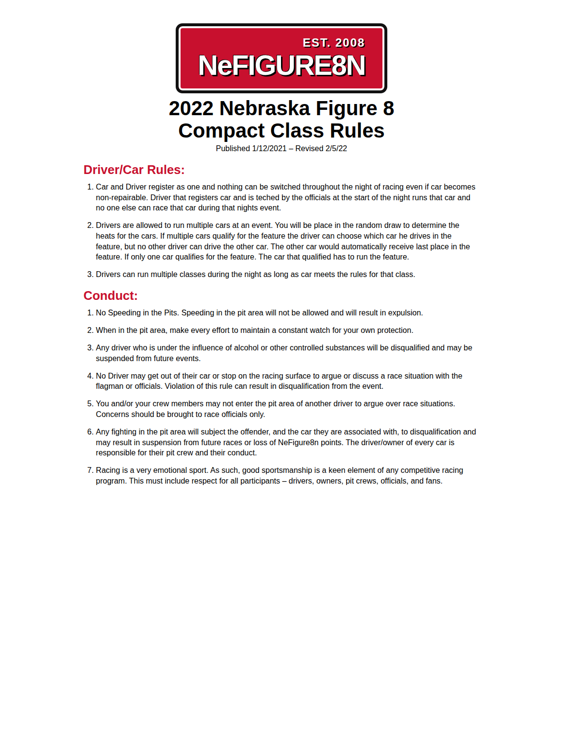EST. 2008
NeFIGURE8N
2022 Nebraska Figure 8
Compact Class Rules
Published 1/12/2021 – Revised 2/5/22
Driver/Car Rules:
Car and Driver register as one and nothing can be switched throughout the night of racing even if car becomes non-repairable. Driver that registers car and is teched by the officials at the start of the night runs that car and no one else can race that car during that nights event.
Drivers are allowed to run multiple cars at an event. You will be place in the random draw to determine the heats for the cars. If multiple cars qualify for the feature the driver can choose which car he drives in the feature, but no other driver can drive the other car. The other car would automatically receive last place in the feature. If only one car qualifies for the feature. The car that qualified has to run the feature.
Drivers can run multiple classes during the night as long as car meets the rules for that class.
Conduct:
No Speeding in the Pits. Speeding in the pit area will not be allowed and will result in expulsion.
When in the pit area, make every effort to maintain a constant watch for your own protection.
Any driver who is under the influence of alcohol or other controlled substances will be disqualified and may be suspended from future events.
No Driver may get out of their car or stop on the racing surface to argue or discuss a race situation with the flagman or officials. Violation of this rule can result in disqualification from the event.
You and/or your crew members may not enter the pit area of another driver to argue over race situations. Concerns should be brought to race officials only.
Any fighting in the pit area will subject the offender, and the car they are associated with, to disqualification and may result in suspension from future races or loss of NeFigure8n points. The driver/owner of every car is responsible for their pit crew and their conduct.
Racing is a very emotional sport. As such, good sportsmanship is a keen element of any competitive racing program. This must include respect for all participants – drivers, owners, pit crews, officials, and fans.